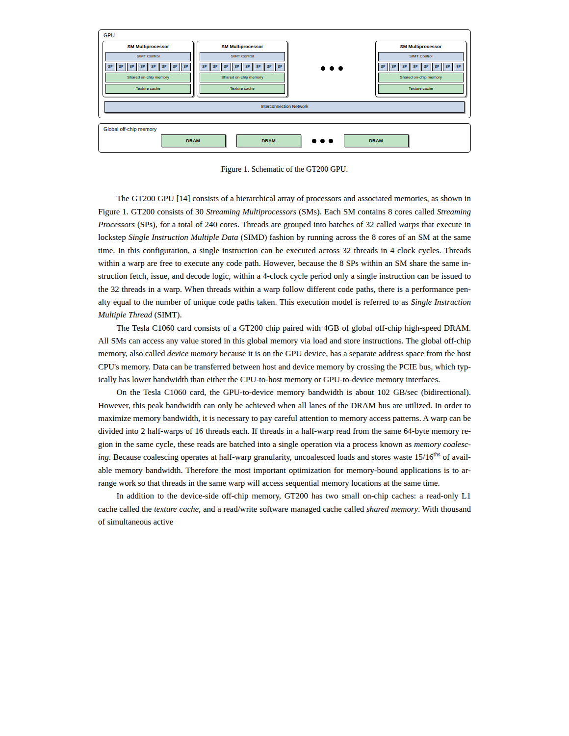GPU
SM Multiprocessor
SIMT Control
SP
SP
SP
SP
SP
SP
SP
SP
Shared on-chip memory
Texture cache
SM Multiprocessor
SIMT Control
SP
SP
SP
SP
SP
SP
SP
SP
Shared on-chip memory
Texture cache
SM Multiprocessor
SIMT Control
SP
SP
SP
SP
SP
SP
SP
SP
Shared on-chip memory
Texture cache
Interconnection Network
Global off-chip memory
DRAM
DRAM
DRAM
Figure 1. Schematic of the GT200 GPU.
The GT200 GPU [14] consists of a hierarchical array of processors and associated memories, as shown in Figure 1. GT200 consists of 30 Streaming Multiprocessors (SMs). Each SM contains 8 cores called Streaming Processors (SPs), for a total of 240 cores. Threads are grouped into batches of 32 called warps that execute in lockstep Single Instruction Multiple Data (SIMD) fashion by running across the 8 cores of an SM at the same time. In this configuration, a single instruction can be executed across 32 threads in 4 clock cycles. Threads within a warp are free to execute any code path. However, because the 8 SPs within an SM share the same instruction fetch, issue, and decode logic, within a 4-clock cycle period only a single instruction can be issued to the 32 threads in a warp. When threads within a warp follow different code paths, there is a performance penalty equal to the number of unique code paths taken. This execution model is referred to as Single Instruction Multiple Thread (SIMT).
The Tesla C1060 card consists of a GT200 chip paired with 4GB of global off-chip high-speed DRAM. All SMs can access any value stored in this global memory via load and store instructions. The global off-chip memory, also called device memory because it is on the GPU device, has a separate address space from the host CPU's memory. Data can be transferred between host and device memory by crossing the PCIE bus, which typically has lower bandwidth than either the CPU-to-host memory or GPU-to-device memory interfaces.
On the Tesla C1060 card, the GPU-to-device memory bandwidth is about 102 GB/sec (bidirectional). However, this peak bandwidth can only be achieved when all lanes of the DRAM bus are utilized. In order to maximize memory bandwidth, it is necessary to pay careful attention to memory access patterns. A warp can be divided into 2 half-warps of 16 threads each. If threads in a half-warp read from the same 64-byte memory region in the same cycle, these reads are batched into a single operation via a process known as memory coalescing. Because coalescing operates at half-warp granularity, uncoalesced loads and stores waste 15/16ths of available memory bandwidth. Therefore the most important optimization for memory-bound applications is to arrange work so that threads in the same warp will access sequential memory locations at the same time.
In addition to the device-side off-chip memory, GT200 has two small on-chip caches: a read-only L1 cache called the texture cache, and a read/write software managed cache called shared memory. With thousand of simultaneous active